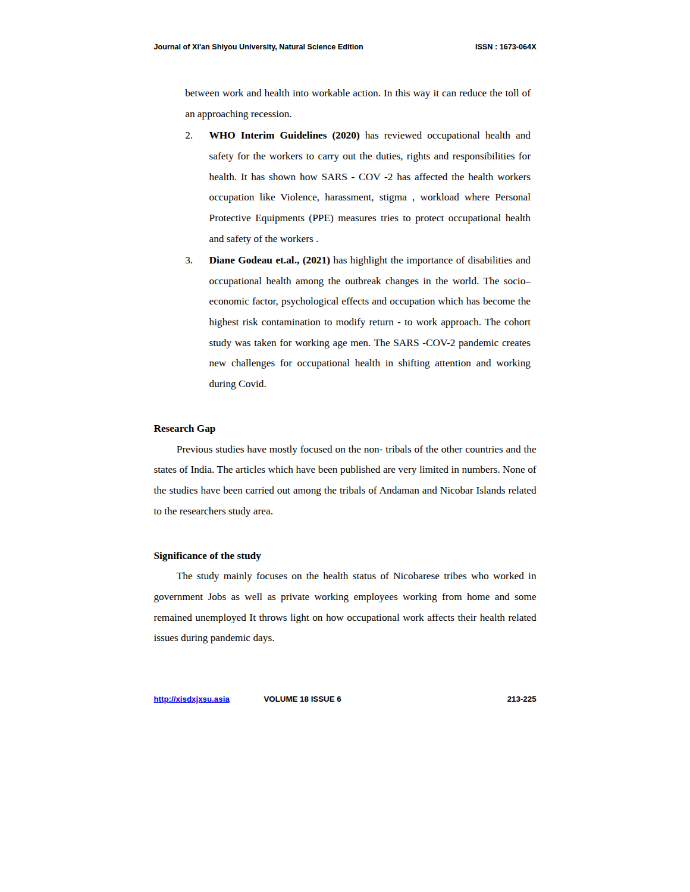Journal of Xi'an Shiyou University, Natural Science Edition ISSN : 1673-064X
between work and health into workable action. In this way it can reduce the toll of an approaching recession.
2. WHO Interim Guidelines (2020) has reviewed occupational health and safety for the workers to carry out the duties, rights and responsibilities for health. It has shown how SARS - COV -2 has affected the health workers occupation like Violence, harassment, stigma , workload where Personal Protective Equipments (PPE) measures tries to protect occupational health and safety of the workers .
3. Diane Godeau et.al., (2021) has highlight the importance of disabilities and occupational health among the outbreak changes in the world. The socio– economic factor, psychological effects and occupation which has become the highest risk contamination to modify return - to work approach. The cohort study was taken for working age men. The SARS -COV-2 pandemic creates new challenges for occupational health in shifting attention and working during Covid.
Research Gap
Previous studies have mostly focused on the non- tribals of the other countries and the states of India. The articles which have been published are very limited in numbers. None of the studies have been carried out among the tribals of Andaman and Nicobar Islands related to the researchers study area.
Significance of the study
The study mainly focuses on the health status of Nicobarese tribes who worked in government Jobs as well as private working employees working from home and some remained unemployed It throws light on how occupational work affects their health related issues during pandemic days.
http://xisdxjxsu.asia VOLUME 18 ISSUE 6 213-225